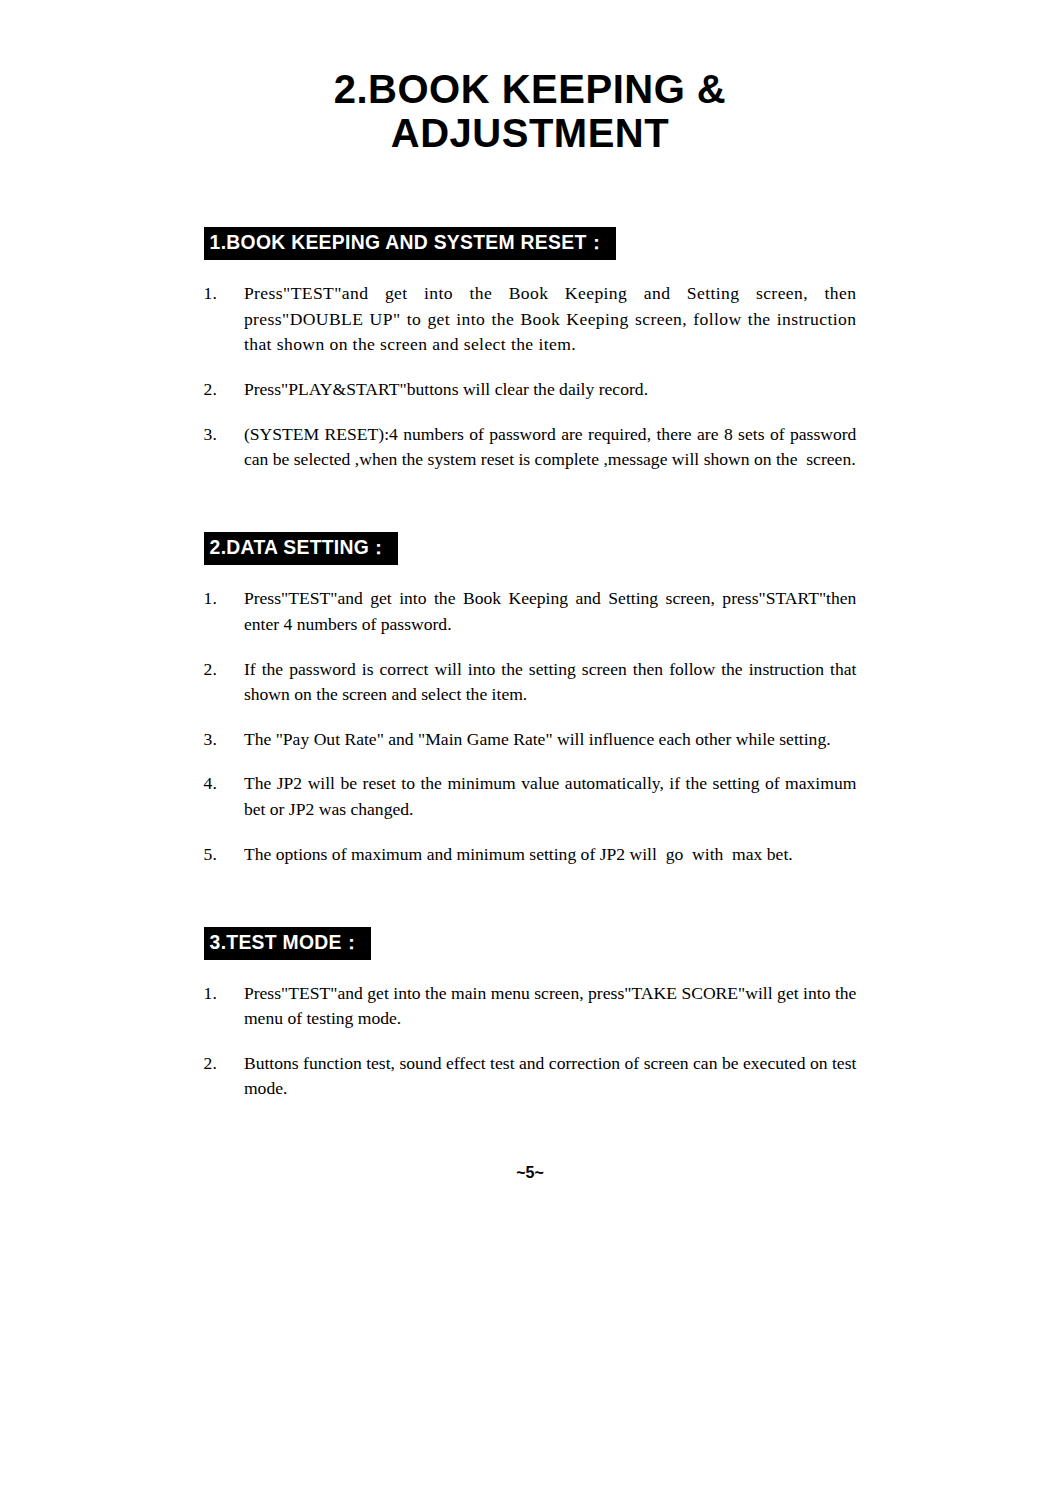2.BOOK KEEPING & ADJUSTMENT
1.BOOK KEEPING AND SYSTEM RESET：
1. Press"TEST"and get into the Book Keeping and Setting screen, then press"DOUBLE UP" to get into the Book Keeping screen, follow the instruction that shown on the screen and select the item.
2. Press"PLAY&START"buttons will clear the daily record.
3.(SYSTEM RESET):4 numbers of password are required, there are 8 sets of password can be selected ,when the system reset is complete ,message will shown on the screen.
2.DATA SETTING：
1. Press"TEST"and get into the Book Keeping and Setting screen, press"START"then enter 4 numbers of password.
2. If the password is correct will into the setting screen then follow the instruction that shown on the screen and select the item.
3. The "Pay Out Rate" and "Main Game Rate" will influence each other while setting.
4. The JP2 will be reset to the minimum value automatically, if the setting of maximum bet or JP2 was changed.
5. The options of maximum and minimum setting of JP2 will go with max bet.
3.TEST MODE：
1. Press"TEST"and get into the main menu screen, press"TAKE SCORE"will get into the menu of testing mode.
2. Buttons function test, sound effect test and correction of screen can be executed on test mode.
~5~